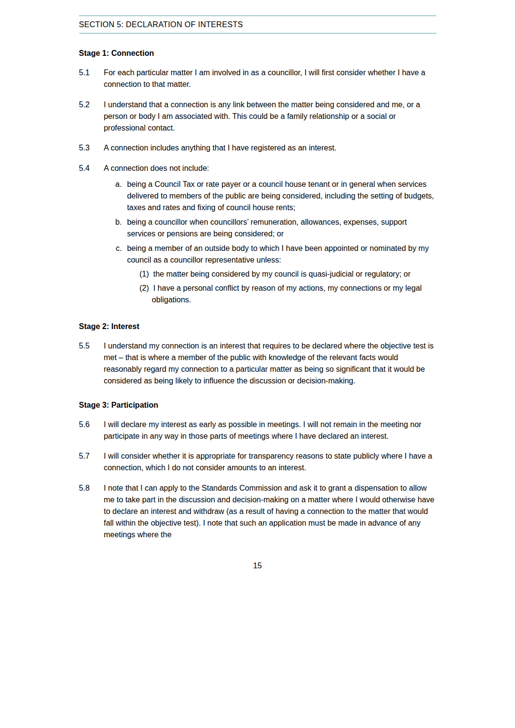SECTION 5: DECLARATION OF INTERESTS
Stage 1: Connection
5.1 For each particular matter I am involved in as a councillor, I will first consider whether I have a connection to that matter.
5.2 I understand that a connection is any link between the matter being considered and me, or a person or body I am associated with. This could be a family relationship or a social or professional contact.
5.3 A connection includes anything that I have registered as an interest.
5.4 A connection does not include:
being a Council Tax or rate payer or a council house tenant or in general when services delivered to members of the public are being considered, including the setting of budgets, taxes and rates and fixing of council house rents;
being a councillor when councillors’ remuneration, allowances, expenses, support services or pensions are being considered; or
being a member of an outside body to which I have been appointed or nominated by my council as a councillor representative unless:
(1) the matter being considered by my council is quasi-judicial or regulatory; or
(2) I have a personal conflict by reason of my actions, my connections or my legal obligations.
Stage 2: Interest
5.5 I understand my connection is an interest that requires to be declared where the objective test is met – that is where a member of the public with knowledge of the relevant facts would reasonably regard my connection to a particular matter as being so significant that it would be considered as being likely to influence the discussion or decision-making.
Stage 3: Participation
5.6 I will declare my interest as early as possible in meetings. I will not remain in the meeting nor participate in any way in those parts of meetings where I have declared an interest.
5.7 I will consider whether it is appropriate for transparency reasons to state publicly where I have a connection, which I do not consider amounts to an interest.
5.8 I note that I can apply to the Standards Commission and ask it to grant a dispensation to allow me to take part in the discussion and decision-making on a matter where I would otherwise have to declare an interest and withdraw (as a result of having a connection to the matter that would fall within the objective test). I note that such an application must be made in advance of any meetings where the
15